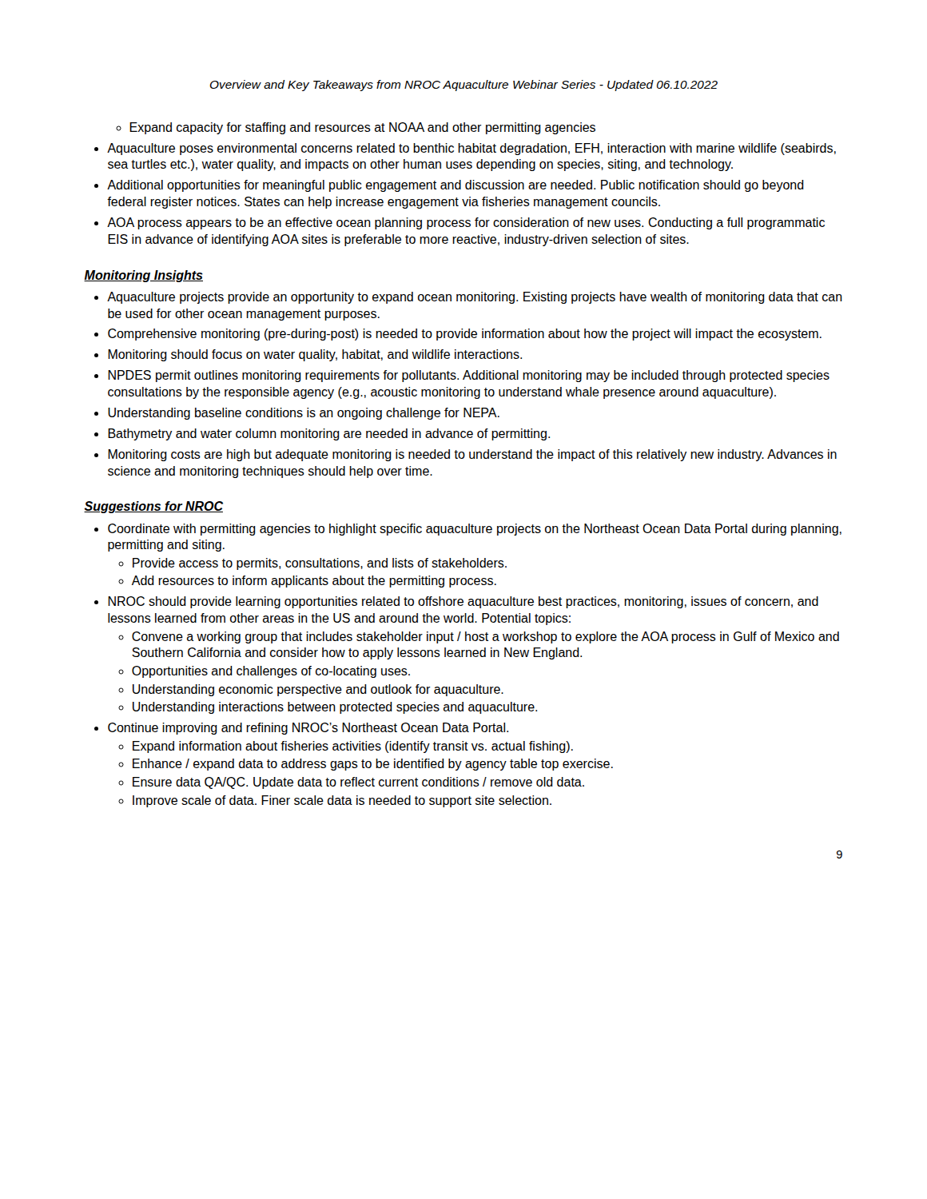Overview and Key Takeaways from NROC Aquaculture Webinar Series - Updated 06.10.2022
Expand capacity for staffing and resources at NOAA and other permitting agencies
Aquaculture poses environmental concerns related to benthic habitat degradation, EFH, interaction with marine wildlife (seabirds, sea turtles etc.), water quality, and impacts on other human uses depending on species, siting, and technology.
Additional opportunities for meaningful public engagement and discussion are needed. Public notification should go beyond federal register notices. States can help increase engagement via fisheries management councils.
AOA process appears to be an effective ocean planning process for consideration of new uses. Conducting a full programmatic EIS in advance of identifying AOA sites is preferable to more reactive, industry-driven selection of sites.
Monitoring Insights
Aquaculture projects provide an opportunity to expand ocean monitoring. Existing projects have wealth of monitoring data that can be used for other ocean management purposes.
Comprehensive monitoring (pre-during-post) is needed to provide information about how the project will impact the ecosystem.
Monitoring should focus on water quality, habitat, and wildlife interactions.
NPDES permit outlines monitoring requirements for pollutants. Additional monitoring may be included through protected species consultations by the responsible agency (e.g., acoustic monitoring to understand whale presence around aquaculture).
Understanding baseline conditions is an ongoing challenge for NEPA.
Bathymetry and water column monitoring are needed in advance of permitting.
Monitoring costs are high but adequate monitoring is needed to understand the impact of this relatively new industry. Advances in science and monitoring techniques should help over time.
Suggestions for NROC
Coordinate with permitting agencies to highlight specific aquaculture projects on the Northeast Ocean Data Portal during planning, permitting and siting.
Provide access to permits, consultations, and lists of stakeholders.
Add resources to inform applicants about the permitting process.
NROC should provide learning opportunities related to offshore aquaculture best practices, monitoring, issues of concern, and lessons learned from other areas in the US and around the world. Potential topics:
Convene a working group that includes stakeholder input / host a workshop to explore the AOA process in Gulf of Mexico and Southern California and consider how to apply lessons learned in New England.
Opportunities and challenges of co-locating uses.
Understanding economic perspective and outlook for aquaculture.
Understanding interactions between protected species and aquaculture.
Continue improving and refining NROC’s Northeast Ocean Data Portal.
Expand information about fisheries activities (identify transit vs. actual fishing).
Enhance / expand data to address gaps to be identified by agency table top exercise.
Ensure data QA/QC. Update data to reflect current conditions / remove old data.
Improve scale of data. Finer scale data is needed to support site selection.
9